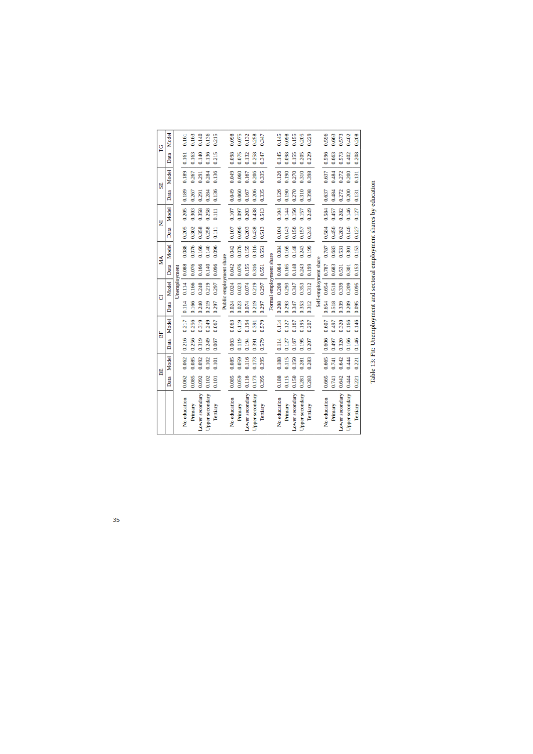35
| | BE | BF | CI | MA | NI | SE | TG |
| --- | --- | --- | --- | --- | --- | --- | --- |
| | Data | Model | Data | Model | Data | Model | Data | Model | Data | Model | Data | Model | Data | Model |
| Unemployment |
| No education | 0.062 | 0.062 | 0.216 | 0.217 | 0.114 | 0.114 | 0.088 | 0.088 | 0.205 | 0.205 | 0.189 | 0.189 | 0.161 | 0.161 |
| Primary | 0.085 | 0.085 | 0.256 | 0.256 | 0.166 | 0.166 | 0.076 | 0.076 | 0.302 | 0.303 | 0.267 | 0.267 | 0.163 | 0.163 |
| Lower secondary | 0.092 | 0.092 | 0.319 | 0.319 | 0.240 | 0.240 | 0.166 | 0.166 | 0.358 | 0.358 | 0.291 | 0.291 | 0.140 | 0.140 |
| Upper secondary | 0.102 | 0.102 | 0.249 | 0.249 | 0.219 | 0.219 | 0.140 | 0.140 | 0.258 | 0.258 | 0.284 | 0.284 | 0.136 | 0.136 |
| Tertiary | 0.101 | 0.101 | 0.067 | 0.067 | 0.297 | 0.297 | 0.096 | 0.096 | 0.111 | 0.111 | 0.136 | 0.136 | 0.215 | 0.215 |
| Public employment share |
| No education | 0.085 | 0.085 | 0.063 | 0.063 | 0.024 | 0.024 | 0.042 | 0.042 | 0.107 | 0.107 | 0.049 | 0.049 | 0.098 | 0.098 |
| Primary | 0.059 | 0.059 | 0.119 | 0.119 | 0.023 | 0.023 | 0.076 | 0.076 | 0.096 | 0.097 | 0.060 | 0.060 | 0.075 | 0.075 |
| Lower secondary | 0.116 | 0.116 | 0.194 | 0.194 | 0.074 | 0.074 | 0.155 | 0.155 | 0.203 | 0.203 | 0.167 | 0.167 | 0.132 | 0.132 |
| Upper secondary | 0.173 | 0.173 | 0.391 | 0.391 | 0.219 | 0.219 | 0.316 | 0.316 | 0.438 | 0.438 | 0.206 | 0.206 | 0.258 | 0.258 |
| Tertiary | 0.395 | 0.395 | 0.579 | 0.579 | 0.297 | 0.297 | 0.551 | 0.551 | 0.513 | 0.513 | 0.335 | 0.335 | 0.347 | 0.347 |
| Formal employment share |
| No education | 0.188 | 0.188 | 0.114 | 0.114 | 0.208 | 0.208 | 0.084 | 0.084 | 0.104 | 0.104 | 0.126 | 0.126 | 0.145 | 0.145 |
| Primary | 0.115 | 0.115 | 0.127 | 0.127 | 0.293 | 0.293 | 0.165 | 0.165 | 0.143 | 0.144 | 0.190 | 0.190 | 0.098 | 0.098 |
| Lower secondary | 0.150 | 0.150 | 0.167 | 0.167 | 0.347 | 0.347 | 0.148 | 0.148 | 0.156 | 0.156 | 0.270 | 0.270 | 0.155 | 0.155 |
| Upper secondary | 0.281 | 0.281 | 0.195 | 0.195 | 0.353 | 0.353 | 0.243 | 0.243 | 0.157 | 0.157 | 0.310 | 0.310 | 0.205 | 0.205 |
| Tertiary | 0.283 | 0.283 | 0.207 | 0.207 | 0.312 | 0.312 | 0.199 | 0.199 | 0.249 | 0.249 | 0.398 | 0.398 | 0.229 | 0.229 |
| Self-employment share |
| No education | 0.665 | 0.665 | 0.606 | 0.607 | 0.654 | 0.654 | 0.787 | 0.787 | 0.584 | 0.584 | 0.637 | 0.637 | 0.596 | 0.596 |
| Primary | 0.741 | 0.741 | 0.497 | 0.497 | 0.518 | 0.518 | 0.683 | 0.683 | 0.456 | 0.457 | 0.484 | 0.484 | 0.663 | 0.663 |
| Lower secondary | 0.642 | 0.642 | 0.320 | 0.320 | 0.339 | 0.339 | 0.531 | 0.531 | 0.282 | 0.282 | 0.272 | 0.272 | 0.573 | 0.573 |
| Upper secondary | 0.444 | 0.444 | 0.166 | 0.166 | 0.209 | 0.209 | 0.301 | 0.301 | 0.146 | 0.146 | 0.200 | 0.200 | 0.402 | 0.402 |
| Tertiary | 0.221 | 0.221 | 0.146 | 0.146 | 0.095 | 0.095 | 0.153 | 0.153 | 0.127 | 0.127 | 0.131 | 0.131 | 0.208 | 0.208 |
Table 13: Fit: Unemployment and sectoral employment shares by education